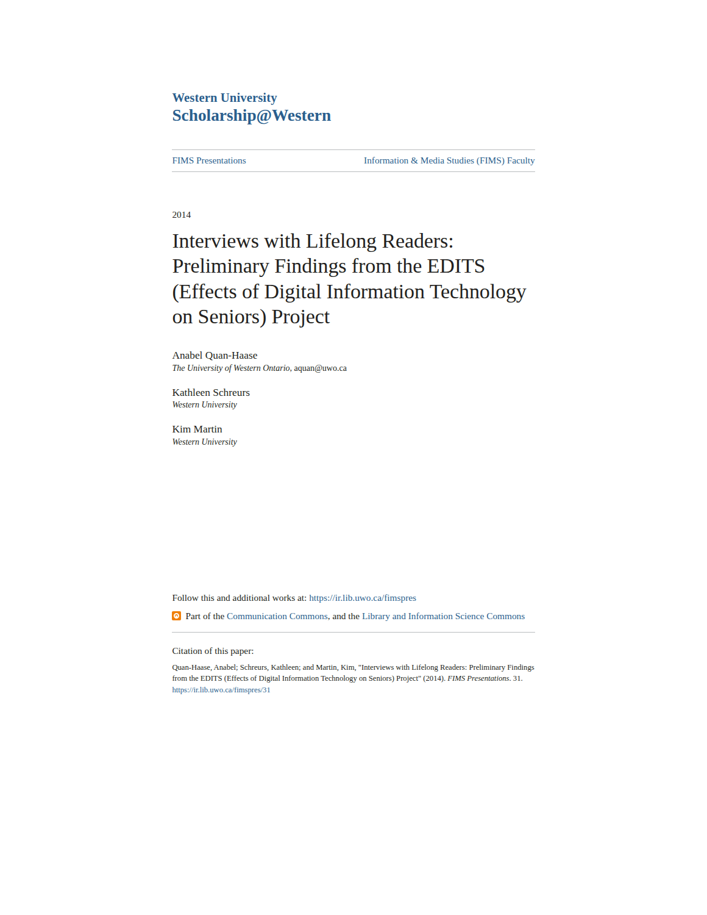Western University
Scholarship@Western
FIMS Presentations
Information & Media Studies (FIMS) Faculty
2014
Interviews with Lifelong Readers: Preliminary Findings from the EDITS (Effects of Digital Information Technology on Seniors) Project
Anabel Quan-Haase
The University of Western Ontario, aquan@uwo.ca
Kathleen Schreurs
Western University
Kim Martin
Western University
Follow this and additional works at: https://ir.lib.uwo.ca/fimspres
Part of the Communication Commons, and the Library and Information Science Commons
Citation of this paper:
Quan-Haase, Anabel; Schreurs, Kathleen; and Martin, Kim, "Interviews with Lifelong Readers: Preliminary Findings from the EDITS (Effects of Digital Information Technology on Seniors) Project" (2014). FIMS Presentations. 31.
https://ir.lib.uwo.ca/fimspres/31